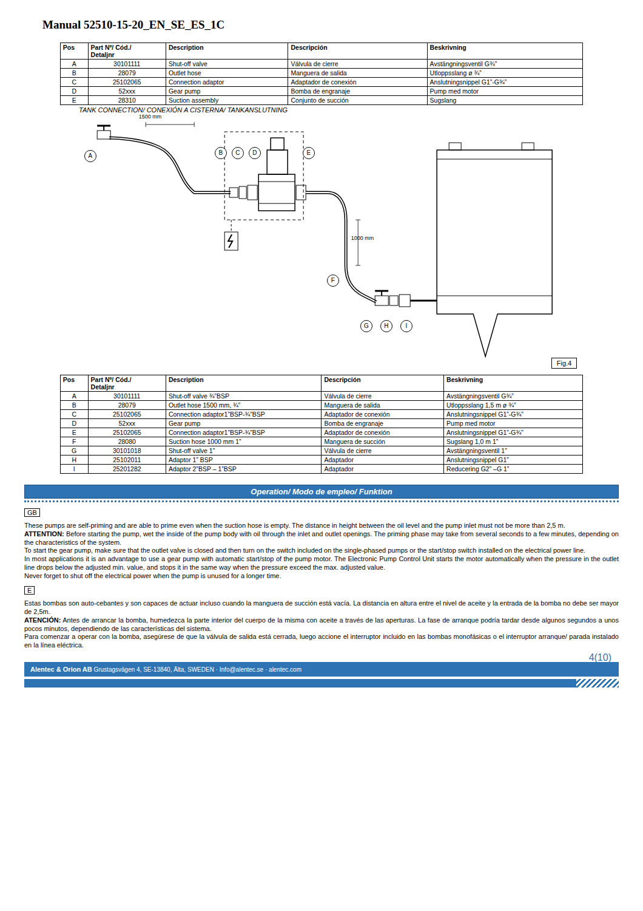Manual 52510-15-20_EN_SE_ES_1C
| Pos | Part Nº/ Cód./ Detaljnr | Description | Descripción | Beskrivning |
| --- | --- | --- | --- | --- |
| A | 30101111 | Shut-off valve | Válvula de cierre | Avstängningsventil G¾” |
| B | 28079 | Outlet hose | Manguera de salida | Utloppsslang ø ¾” |
| C | 25102065 | Connection adaptor | Adaptador de conexión | Anslutningsnippel G1”-G¾” |
| D | 52xxx | Gear pump | Bomba de engranaje | Pump med motor |
| E | 28310 | Suction assembly | Conjunto de succión | Sugslang |
TANK CONNECTION/ CONEXIÓN A CISTERNA/ TANKANSLUTNING
1500 mm 1000 mm A B C D E F G H I
Fig.4
| Pos | Part Nº/ Cód./ Detaljnr | Description | Descripción | Beskrivning |
| --- | --- | --- | --- | --- |
| A | 30101111 | Shut-off valve ¾”BSP | Válvula de cierre | Avstängningsventil G¾” |
| B | 28079 | Outlet hose 1500 mm, ¾” | Manguera de salida | Utloppsslang 1,5 m ø ¾” |
| C | 25102065 | Connection adaptor1”BSP-¾”BSP | Adaptador de conexión | Anslutningsnippel G1”-G¾” |
| D | 52xxx | Gear pump | Bomba de engranaje | Pump med motor |
| E | 25102065 | Connection adaptor1”BSP-¾”BSP | Adaptador de conexión | Anslutningsnippel G1”-G¾” |
| F | 28080 | Suction hose 1000 mm 1” | Manguera de succión | Sugslang 1,0 m 1” |
| G | 30101018 | Shut-off valve 1” | Válvula de cierre | Avstängningsventil 1” |
| H | 25102011 | Adaptor 1” BSP | Adaptador | Anslutningsnippel G1” |
| I | 25201282 | Adaptor 2”BSP – 1”BSP | Adaptador | Reducering G2” –G 1” |
Operation/ Modo de empleo/ Funktion
GB
These pumps are self-priming and are able to prime even when the suction hose is empty. The distance in height between the oil level and the pump inlet must not be more than 2,5 m.
ATTENTION: Before starting the pump, wet the inside of the pump body with oil through the inlet and outlet openings. The priming phase may take from several seconds to a few minutes, depending on the characteristics of the system.
To start the gear pump, make sure that the outlet valve is closed and then turn on the switch included on the single-phased pumps or the start/stop switch installed on the electrical power line.
In most applications it is an advantage to use a gear pump with automatic start/stop of the pump motor. The Electronic Pump Control Unit starts the motor automatically when the pressure in the outlet line drops below the adjusted min. value, and stops it in the same way when the pressure exceed the max. adjusted value.
Never forget to shut off the electrical power when the pump is unused for a longer time.
E
Estas bombas son auto-cebantes y son capaces de actuar incluso cuando la manguera de succión está vacía. La distancia en altura entre el nivel de aceite y la entrada de la bomba no debe ser mayor de 2,5m.
ATENCIÓN: Antes de arrancar la bomba, humedezca la parte interior del cuerpo de la misma con aceite a través de las aperturas. La fase de arranque podría tardar desde algunos segundos a unos pocos minutos, dependiendo de las características del sistema.
Para comenzar a operar con la bomba, asegúrese de que la válvula de salida está cerrada, luego accione el interruptor incluido en las bombas monofásicas o el interruptor arranque/ parada instalado en la línea eléctrica.
4(10)
Alentec & Orion AB Grustagsvägen 4, SE-13840, Älta, SWEDEN · Info@alentec.se · alentec.com